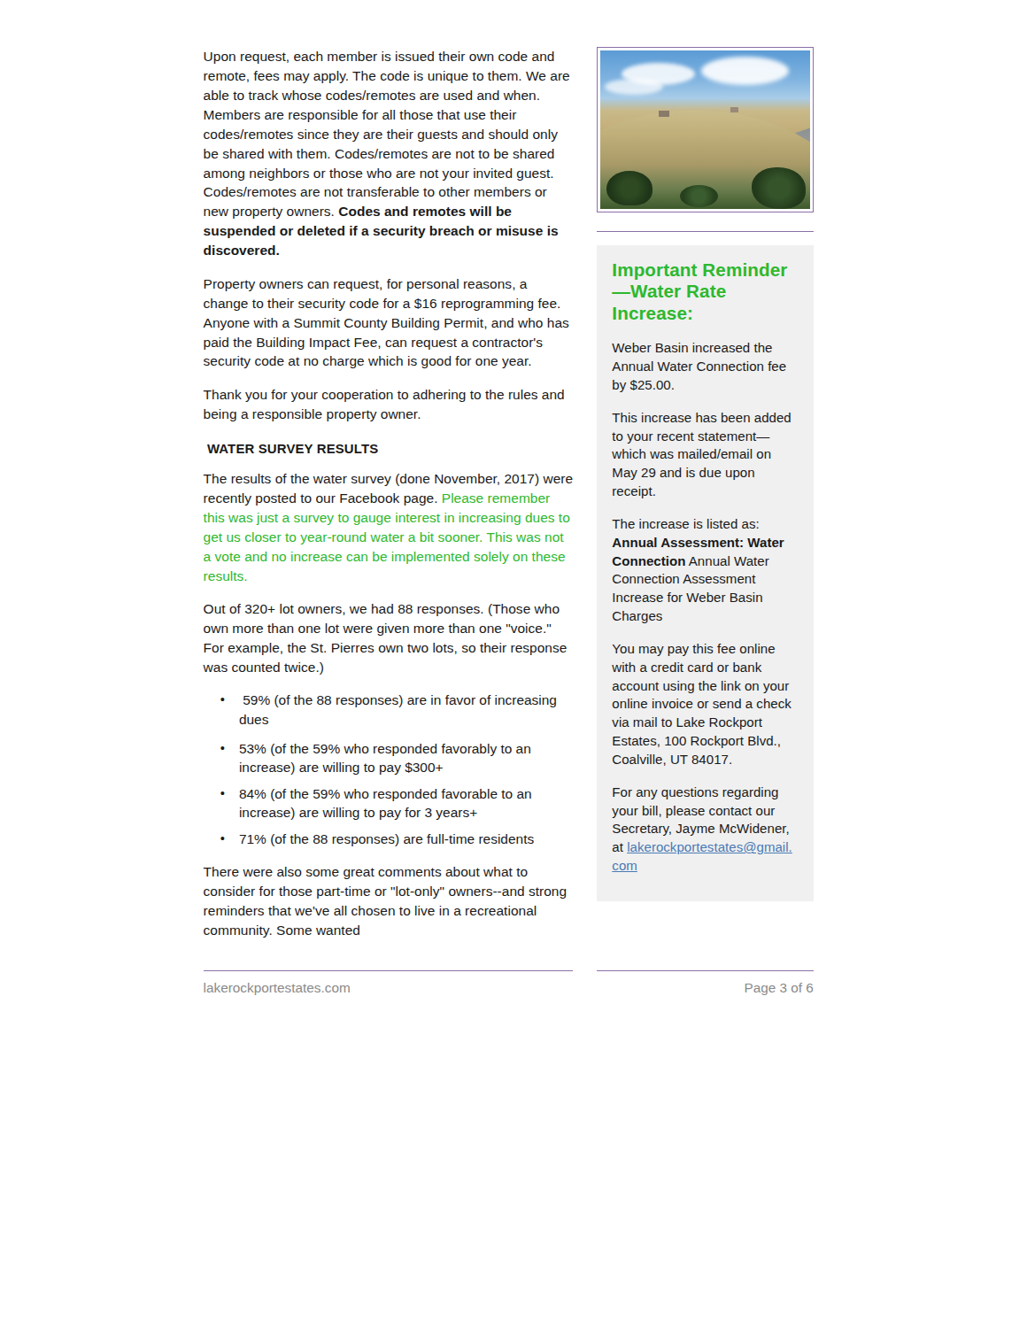Upon request, each member is issued their own code and remote, fees may apply. The code is unique to them. We are able to track whose codes/remotes are used and when. Members are responsible for all those that use their codes/remotes since they are their guests and should only be shared with them. Codes/remotes are not to be shared among neighbors or those who are not your invited guest. Codes/remotes are not transferable to other members or new property owners. Codes and remotes will be suspended or deleted if a security breach or misuse is discovered.
Property owners can request, for personal reasons, a change to their security code for a $16 reprogramming fee. Anyone with a Summit County Building Permit, and who has paid the Building Impact Fee, can request a contractor's security code at no charge which is good for one year.
Thank you for your cooperation to adhering to the rules and being a responsible property owner.
WATER SURVEY RESULTS
The results of the water survey (done November, 2017) were recently posted to our Facebook page. Please remember this was just a survey to gauge interest in increasing dues to get us closer to year-round water a bit sooner. This was not a vote and no increase can be implemented solely on these results.
Out of 320+ lot owners, we had 88 responses. (Those who own more than one lot were given more than one "voice." For example, the St. Pierres own two lots, so their response was counted twice.)
59% (of the 88 responses) are in favor of increasing dues
53% (of the 59% who responded favorably to an increase) are willing to pay $300+
84% (of the 59% who responded favorable to an increase) are willing to pay for 3 years+
71% (of the 88 responses) are full-time residents
There were also some great comments about what to consider for those part-time or "lot-only" owners--and strong reminders that we've all chosen to live in a recreational community. Some wanted
Important Reminder—Water Rate Increase:
Weber Basin increased the Annual Water Connection fee by $25.00.
This increase has been added to your recent statement—which was mailed/email on May 29 and is due upon receipt.
The increase is listed as: Annual Assessment: Water Connection Annual Water Connection Assessment Increase for Weber Basin Charges
You may pay this fee online with a credit card or bank account using the link on your online invoice or send a check via mail to Lake Rockport Estates, 100 Rockport Blvd., Coalville, UT 84017.
For any questions regarding your bill, please contact our Secretary, Jayme McWidener, at lakerockportestates@gmail.com
lakerockportestates.com
Page 3 of 6